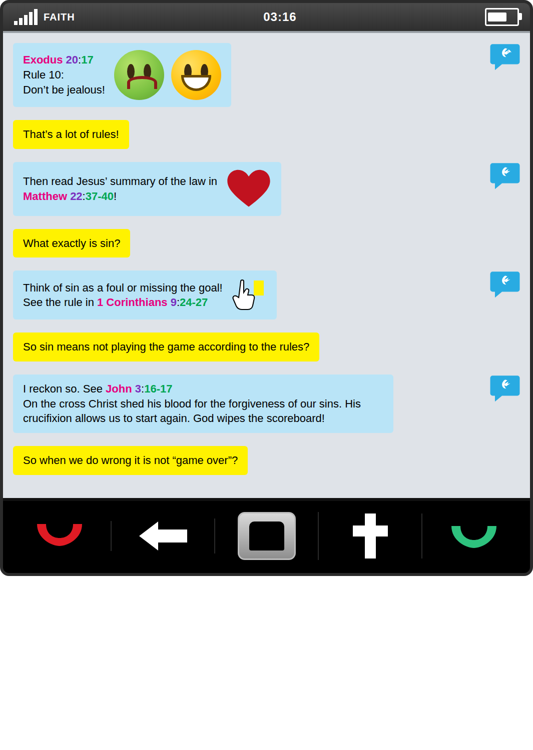FAITH
03:16
Exodus 20:17
Rule 10:
Don’t be jealous!
That’s a lot of rules!
Then read Jesus’ summary of the law in
Matthew 22:37-40!
What exactly is sin?
Think of sin as a foul or missing the goal!
See the rule in 1 Corinthians 9:24-27
So sin means not playing the game according to the rules?
I reckon so. See John 3:16-17
On the cross Christ shed his blood for the forgiveness of our sins. His crucifixion allows us to start again. God wipes the scoreboard!
So when we do wrong it is not “game over”?